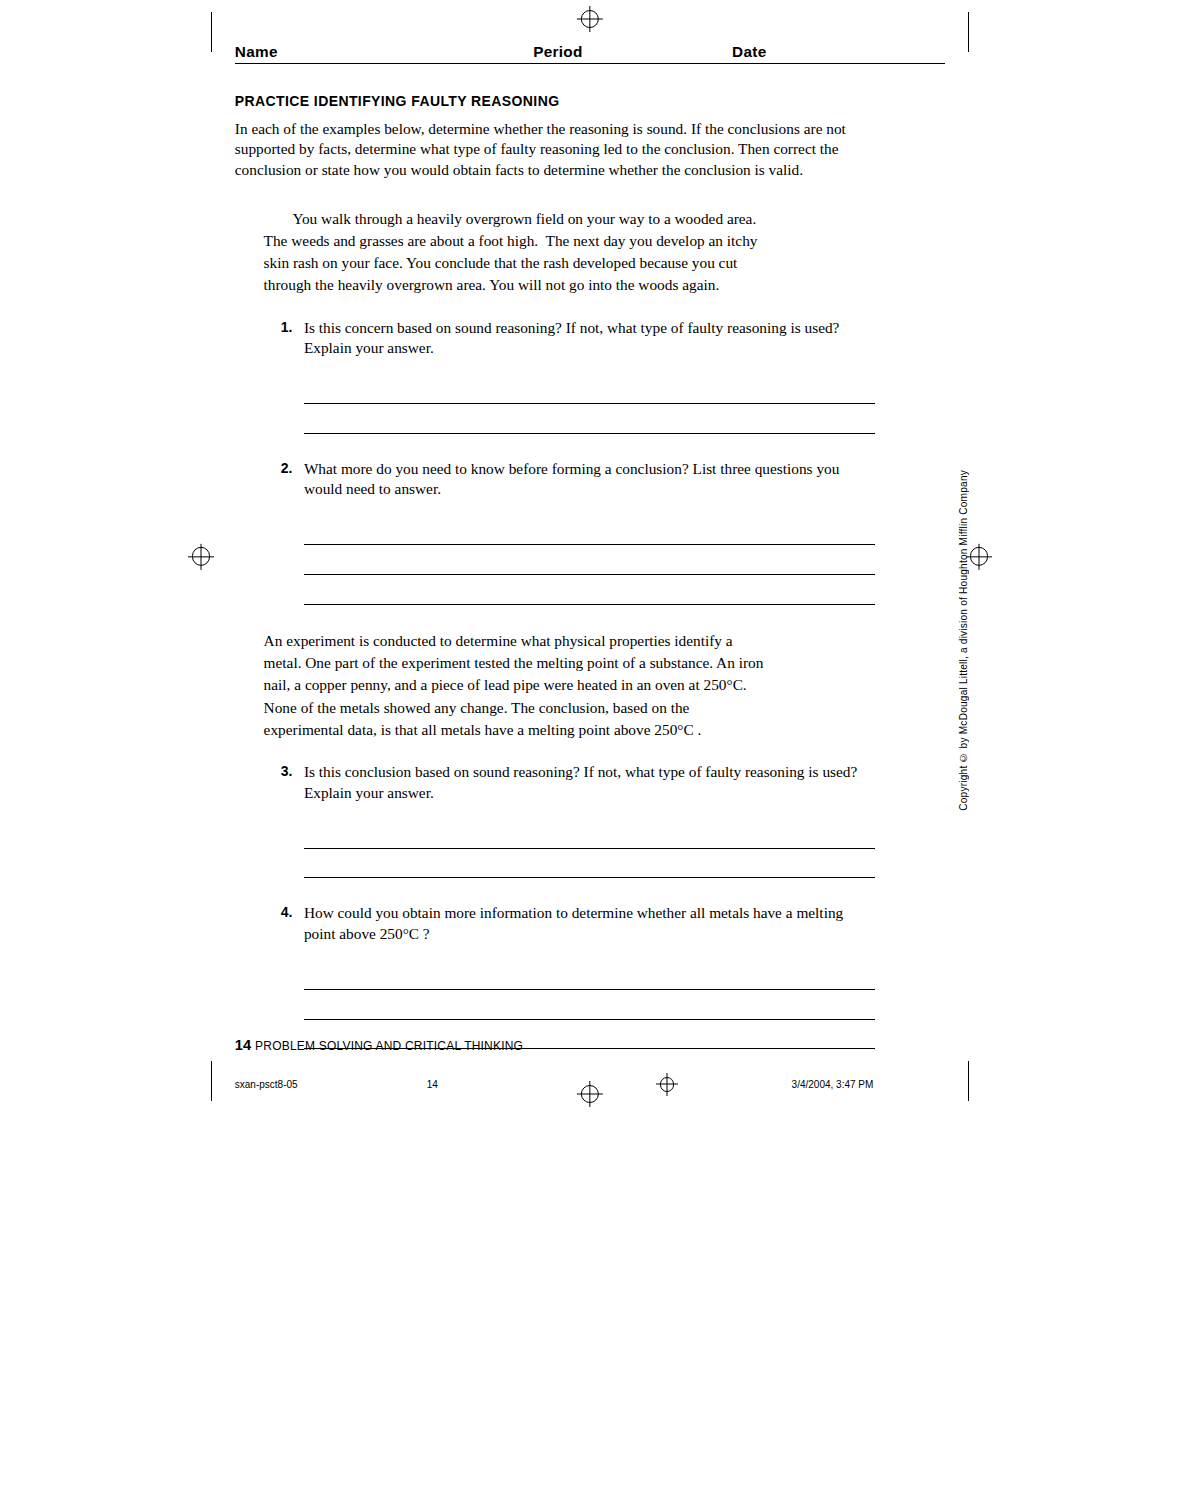Name Period Date
PRACTICE IDENTIFYING FAULTY REASONING
In each of the examples below, determine whether the reasoning is sound. If the conclusions are not supported by facts, determine what type of faulty reasoning led to the conclusion. Then correct the conclusion or state how you would obtain facts to determine whether the conclusion is valid.
You walk through a heavily overgrown field on your way to a wooded area. The weeds and grasses are about a foot high. The next day you develop an itchy skin rash on your face. You conclude that the rash developed because you cut through the heavily overgrown area. You will not go into the woods again.
1. Is this concern based on sound reasoning? If not, what type of faulty reasoning is used? Explain your answer.
2. What more do you need to know before forming a conclusion? List three questions you would need to answer.
An experiment is conducted to determine what physical properties identify a metal. One part of the experiment tested the melting point of a substance. An iron nail, a copper penny, and a piece of lead pipe were heated in an oven at 250°C. None of the metals showed any change. The conclusion, based on the experimental data, is that all metals have a melting point above 250°C .
3. Is this conclusion based on sound reasoning? If not, what type of faulty reasoning is used? Explain your answer.
4. How could you obtain more information to determine whether all metals have a melting point above 250°C ?
Copyright © by McDougal Littell, a division of Houghton Mifflin Company
14 PROBLEM SOLVING AND CRITICAL THINKING
sxan-psct8-05 14 3/4/2004, 3:47 PM